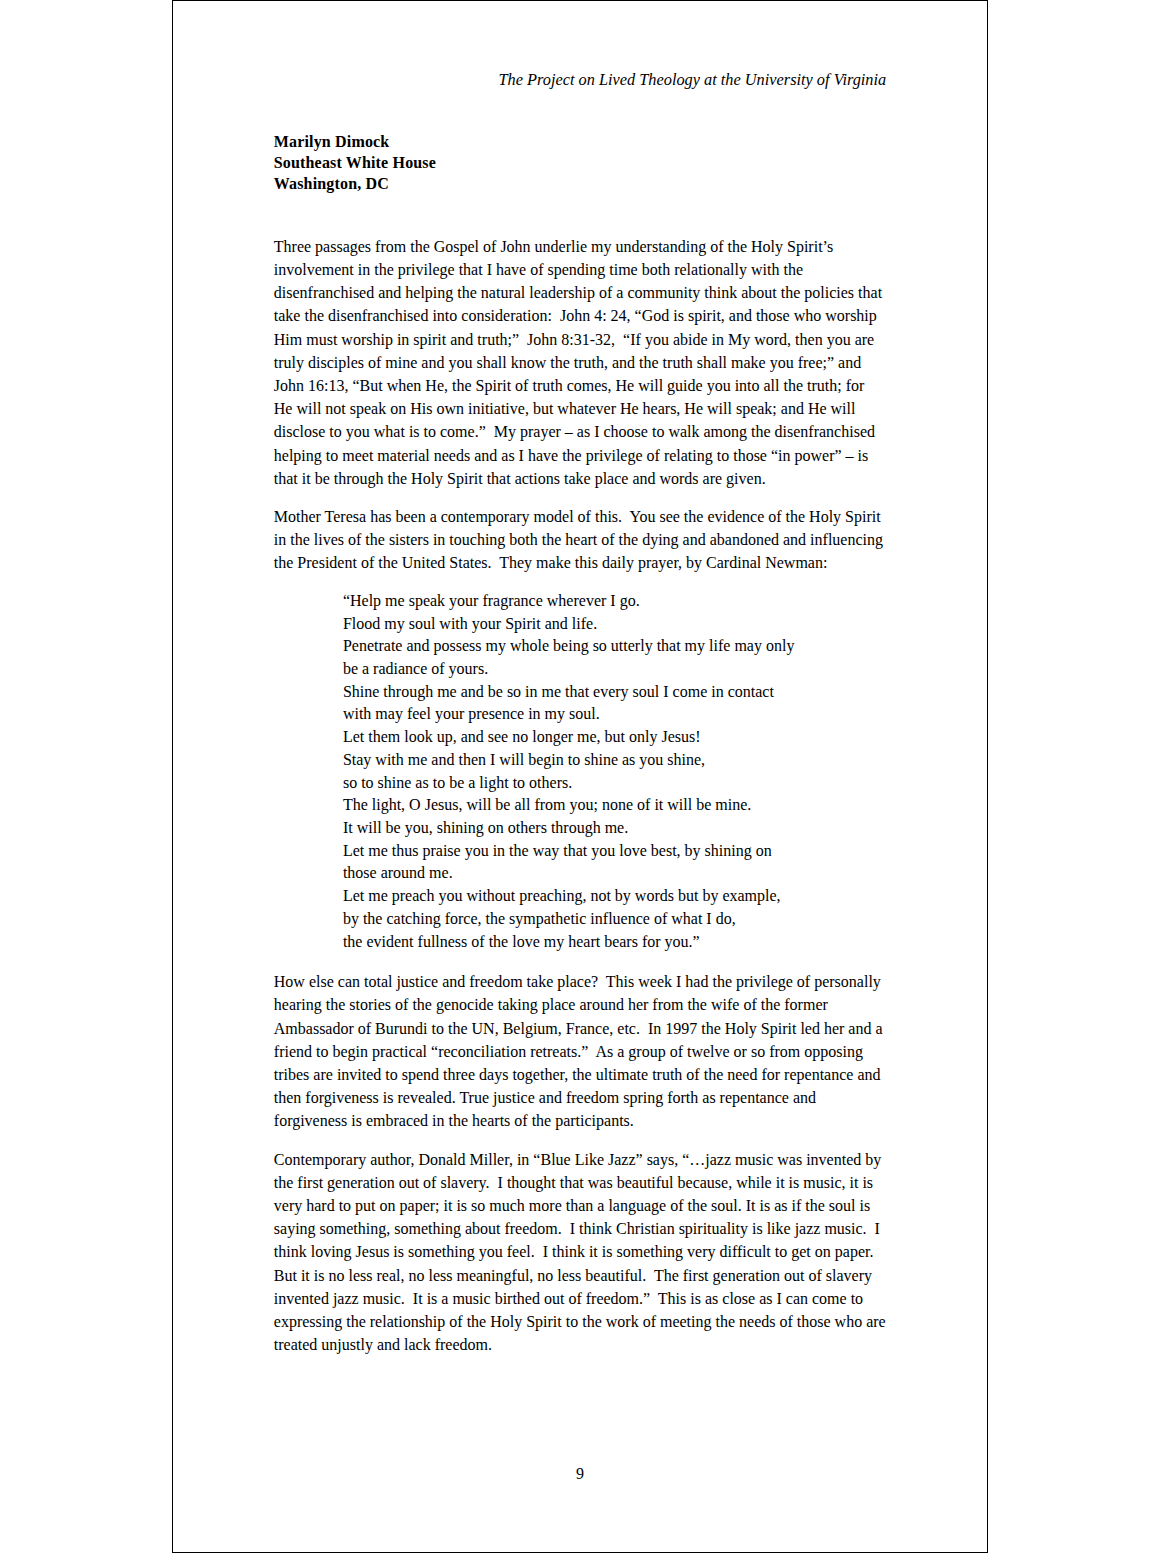The Project on Lived Theology at the University of Virginia
Marilyn Dimock
Southeast White House
Washington, DC
Three passages from the Gospel of John underlie my understanding of the Holy Spirit’s involvement in the privilege that I have of spending time both relationally with the disenfranchised and helping the natural leadership of a community think about the policies that take the disenfranchised into consideration: John 4: 24, “God is spirit, and those who worship Him must worship in spirit and truth;” John 8:31-32, “If you abide in My word, then you are truly disciples of mine and you shall know the truth, and the truth shall make you free;” and John 16:13, “But when He, the Spirit of truth comes, He will guide you into all the truth; for He will not speak on His own initiative, but whatever He hears, He will speak; and He will disclose to you what is to come.” My prayer – as I choose to walk among the disenfranchised helping to meet material needs and as I have the privilege of relating to those “in power” – is that it be through the Holy Spirit that actions take place and words are given.
Mother Teresa has been a contemporary model of this. You see the evidence of the Holy Spirit in the lives of the sisters in touching both the heart of the dying and abandoned and influencing the President of the United States. They make this daily prayer, by Cardinal Newman:
“Help me speak your fragrance wherever I go. Flood my soul with your Spirit and life. Penetrate and possess my whole being so utterly that my life may only be a radiance of yours. Shine through me and be so in me that every soul I come in contact with may feel your presence in my soul. Let them look up, and see no longer me, but only Jesus! Stay with me and then I will begin to shine as you shine, so to shine as to be a light to others. The light, O Jesus, will be all from you; none of it will be mine. It will be you, shining on others through me. Let me thus praise you in the way that you love best, by shining on those around me. Let me preach you without preaching, not by words but by example, by the catching force, the sympathetic influence of what I do, the evident fullness of the love my heart bears for you.”
How else can total justice and freedom take place? This week I had the privilege of personally hearing the stories of the genocide taking place around her from the wife of the former Ambassador of Burundi to the UN, Belgium, France, etc. In 1997 the Holy Spirit led her and a friend to begin practical “reconciliation retreats.” As a group of twelve or so from opposing tribes are invited to spend three days together, the ultimate truth of the need for repentance and then forgiveness is revealed. True justice and freedom spring forth as repentance and forgiveness is embraced in the hearts of the participants.
Contemporary author, Donald Miller, in “Blue Like Jazz” says, “…jazz music was invented by the first generation out of slavery. I thought that was beautiful because, while it is music, it is very hard to put on paper; it is so much more than a language of the soul. It is as if the soul is saying something, something about freedom. I think Christian spirituality is like jazz music. I think loving Jesus is something you feel. I think it is something very difficult to get on paper. But it is no less real, no less meaningful, no less beautiful. The first generation out of slavery invented jazz music. It is a music birthed out of freedom.” This is as close as I can come to expressing the relationship of the Holy Spirit to the work of meeting the needs of those who are treated unjustly and lack freedom.
9